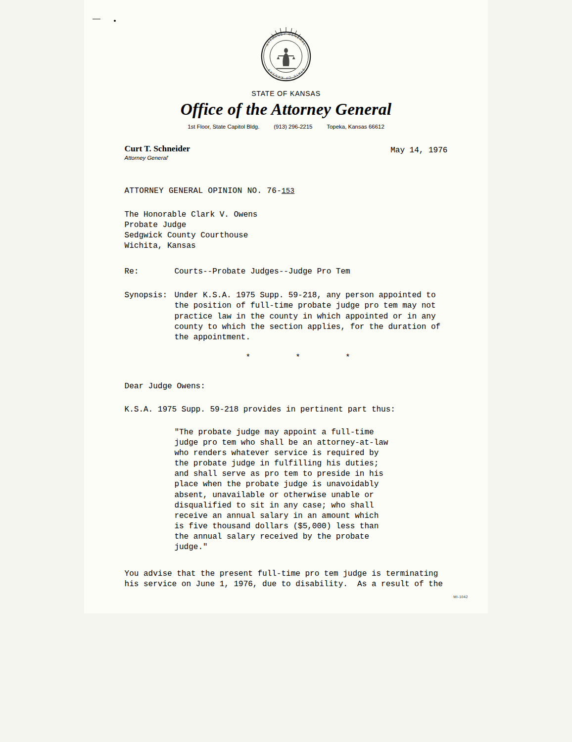ATTORNEY GENERAL STATE OF KANSAS
STATE OF KANSAS
Office of the Attorney General
1st Floor, State Capitol Bldg. (913) 296-2215 Topeka, Kansas 66612
Curt T. Schneider
Attorney General'
May 14, 1976
ATTORNEY GENERAL OPINION NO. 76-153
The Honorable Clark V. Owens
Probate Judge
Sedgwick County Courthouse
Wichita, Kansas
Re:
Courts--Probate Judges--Judge Pro Tem
Synopsis:
Under K.S.A. 1975 Supp. 59-218, any person appointed to the position of full-time probate judge pro tem may not practice law in the county in which appointed or in any county to which the section applies, for the duration of the appointment.
***
Dear Judge Owens:
K.S.A. 1975 Supp. 59-218 provides in pertinent part thus:
"The probate judge may appoint a full-time judge pro tem who shall be an attorney-at-law who renders whatever service is required by the probate judge in fulfilling his duties; and shall serve as pro tem to preside in his place when the probate judge is unavoidably absent, unavailable or otherwise unable or disqualified to sit in any case; who shall receive an annual salary in an amount which is five thousand dollars ($5,000) less than the annual salary received by the probate judge."
You advise that the present full-time pro tem judge is terminating his service on June 1, 1976, due to disability. As a result of the
MI-1042